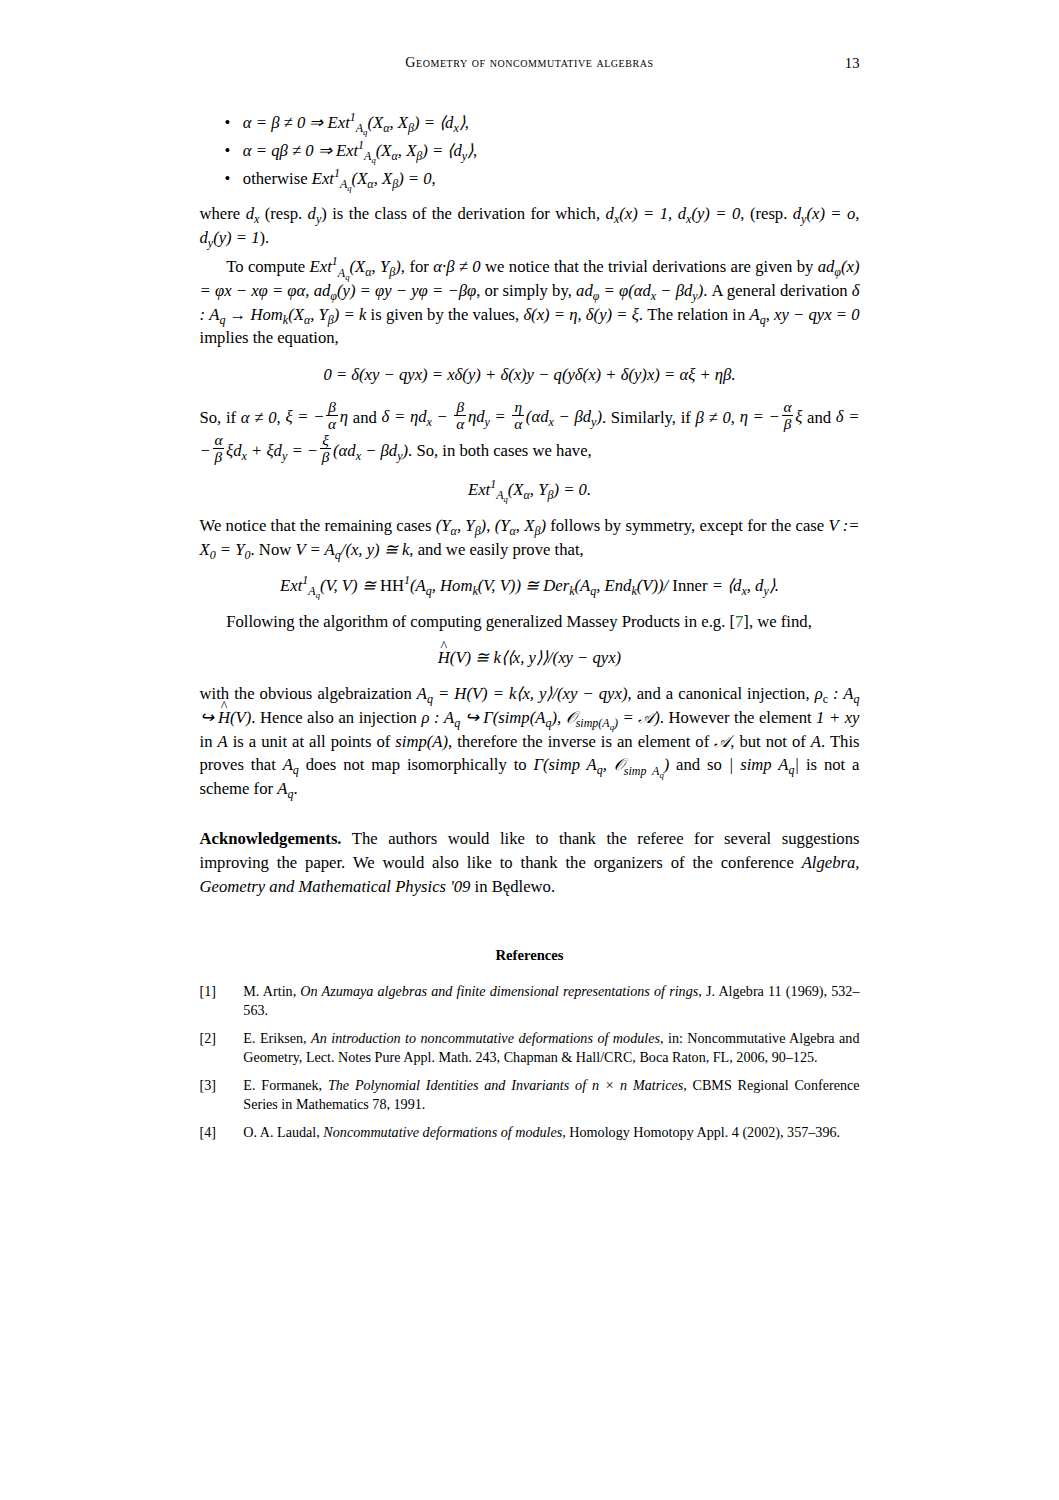Geometry of noncommutative algebras 13
α = β ≠ 0 ⇒ Ext1Aq(Xα, Xβ) = ⟨dx⟩,
α = qβ ≠ 0 ⇒ Ext1Aq(Xα, Xβ) = ⟨dy⟩,
otherwise Ext1Aq(Xα, Xβ) = 0,
where dx (resp. dy) is the class of the derivation for which, dx(x) = 1, dx(y) = 0, (resp. dy(x) = o, dy(y) = 1).
To compute Ext1Aq(Xα, Yβ), for α·β ≠ 0 we notice that the trivial derivations are given by adφ(x) = φx − xφ = φα, adφ(y) = φy − yφ = −βφ, or simply by, adφ = φ(αdx − βdy). A general derivation δ : Aq → Homk(Xα, Yβ) = k is given by the values, δ(x) = η, δ(y) = ξ. The relation in Aq, xy − qyx = 0 implies the equation,
0 = δ(xy − qyx) = xδ(y) + δ(x)y − q(yδ(x) + δ(y)x) = αξ + ηβ.
So, if α ≠ 0, ξ = −βαη and δ = ηdx − βαηdy = ηα(αdx − βdy). Similarly, if β ≠ 0, η = −αβξ and δ = −αβξdx + ξdy = −ξβ(αdx − βdy). So, in both cases we have,
Ext1Aq(Xα, Yβ) = 0.
We notice that the remaining cases (Yα, Yβ), (Yα, Xβ) follows by symmetry, except for the case V := X0 = Y0. Now V = Aq/(x, y) ≅ k, and we easily prove that,
Ext1Aq(V, V) ≅ HH1(Aq, Homk(V, V)) ≅ Derk(Aq, Endk(V))/ Inner = ⟨dx, dy⟩.
Following the algorithm of computing generalized Massey Products in e.g. [7], we find,
H(V) ≅ k⟨⟨x, y⟩⟩/(xy − qyx)
with the obvious algebraization Aq = H(V) = k⟨x, y⟩/(xy − qyx), and a canonical injection, ρc : Aq ↪ H(V). Hence also an injection ρ : Aq ↪ Γ(simp(Aq), 𝒪simp(Aq) = 𝒜). However the element 1 + xy in A is a unit at all points of simp(A), therefore the inverse is an element of 𝒜, but not of A. This proves that Aq does not map isomorphically to Γ(simp Aq, 𝒪simp Aq) and so | simp Aq| is not a scheme for Aq.
Acknowledgements. The authors would like to thank the referee for several suggestions improving the paper. We would also like to thank the organizers of the conference Algebra, Geometry and Mathematical Physics '09 in Będlewo.
References
[1] M. Artin, On Azumaya algebras and finite dimensional representations of rings, J. Algebra 11 (1969), 532–563.
[2] E. Eriksen, An introduction to noncommutative deformations of modules, in: Noncommutative Algebra and Geometry, Lect. Notes Pure Appl. Math. 243, Chapman & Hall/CRC, Boca Raton, FL, 2006, 90–125.
[3] E. Formanek, The Polynomial Identities and Invariants of n × n Matrices, CBMS Regional Conference Series in Mathematics 78, 1991.
[4] O. A. Laudal, Noncommutative deformations of modules, Homology Homotopy Appl. 4 (2002), 357–396.